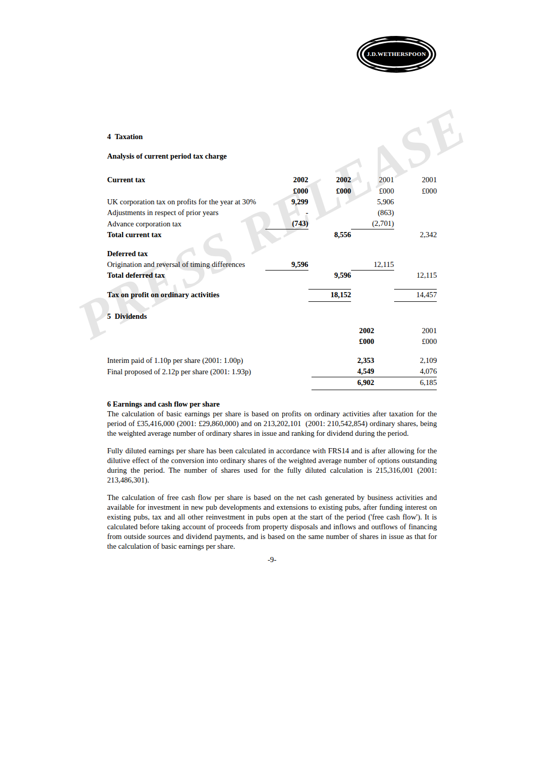J.D.WETHERSPOON
PRESS RELEASE
4 Taxation
Analysis of current period tax charge
| Current tax | 2002 | 2002 | 2001 | 2001 |
| | £000 | £000 | £000 | £000 |
| UK corporation tax on profits for the year at 30% | 9,299 | | 5,906 | |
| Adjustments in respect of prior years | - | | (863) | |
| Advance corporation tax | (743) | | (2,701) | |
| Total current tax | | 8,556 | | 2,342 |
| Deferred tax | | | | |
| Origination and reversal of timing differences | 9,596 | | 12,115 | |
| Total deferred tax | | 9,596 | | 12,115 |
| Tax on profit on ordinary activities | | 18,152 | | 14,457 |
5 Dividends
| | 2002 | 2001 |
| | £000 | £000 |
| Interim paid of 1.10p per share (2001: 1.00p) | 2,353 | 2,109 |
| Final proposed of 2.12p per share (2001: 1.93p) | 4,549 | 4,076 |
| | 6,902 | 6,185 |
6 Earnings and cash flow per share
The calculation of basic earnings per share is based on profits on ordinary activities after taxation for the period of £35,416,000 (2001: £29,860,000) and on 213,202,101 (2001: 210,542,854) ordinary shares, being the weighted average number of ordinary shares in issue and ranking for dividend during the period.
Fully diluted earnings per share has been calculated in accordance with FRS14 and is after allowing for the dilutive effect of the conversion into ordinary shares of the weighted average number of options outstanding during the period. The number of shares used for the fully diluted calculation is 215,316,001 (2001: 213,486,301).
The calculation of free cash flow per share is based on the net cash generated by business activities and available for investment in new pub developments and extensions to existing pubs, after funding interest on existing pubs, tax and all other reinvestment in pubs open at the start of the period ('free cash flow'). It is calculated before taking account of proceeds from property disposals and inflows and outflows of financing from outside sources and dividend payments, and is based on the same number of shares in issue as that for the calculation of basic earnings per share.
-9-